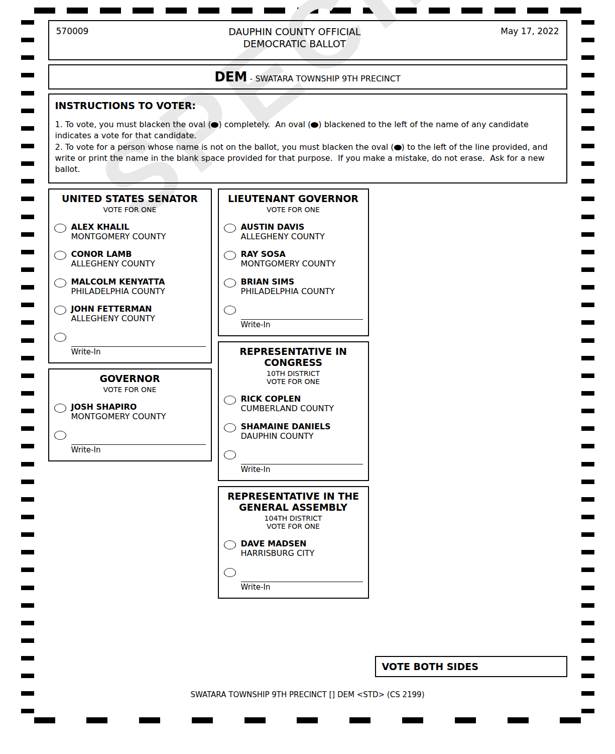SPECIMEN
570009
DAUPHIN COUNTY OFFICIAL
DEMOCRATIC BALLOT
May 17, 2022
DEM - SWATARA TOWNSHIP 9TH PRECINCT
INSTRUCTIONS TO VOTER:
1. To vote, you must blacken the oval ( ) completely. An oval ( ) blackened to the left of the name of any candidate indicates a vote for that candidate.
2. To vote for a person whose name is not on the ballot, you must blacken the oval ( ) to the left of the line provided, and write or print the name in the blank space provided for that purpose. If you make a mistake, do not erase. Ask for a new ballot.
UNITED STATES SENATOR
VOTE FOR ONE
ALEX KHALIL
MONTGOMERY COUNTY
CONOR LAMB
ALLEGHENY COUNTY
MALCOLM KENYATTA
PHILADELPHIA COUNTY
JOHN FETTERMAN
ALLEGHENY COUNTY
Write-In
GOVERNOR
VOTE FOR ONE
JOSH SHAPIRO
MONTGOMERY COUNTY
Write-In
LIEUTENANT GOVERNOR
VOTE FOR ONE
AUSTIN DAVIS
ALLEGHENY COUNTY
RAY SOSA
MONTGOMERY COUNTY
BRIAN SIMS
PHILADELPHIA COUNTY
Write-In
REPRESENTATIVE IN
CONGRESS
10TH DISTRICT
VOTE FOR ONE
RICK COPLEN
CUMBERLAND COUNTY
SHAMAINE DANIELS
DAUPHIN COUNTY
Write-In
REPRESENTATIVE IN THE
GENERAL ASSEMBLY
104TH DISTRICT
VOTE FOR ONE
DAVE MADSEN
HARRISBURG CITY
Write-In
VOTE BOTH SIDES
SWATARA TOWNSHIP 9TH PRECINCT [] DEM <STD> (CS 2199)